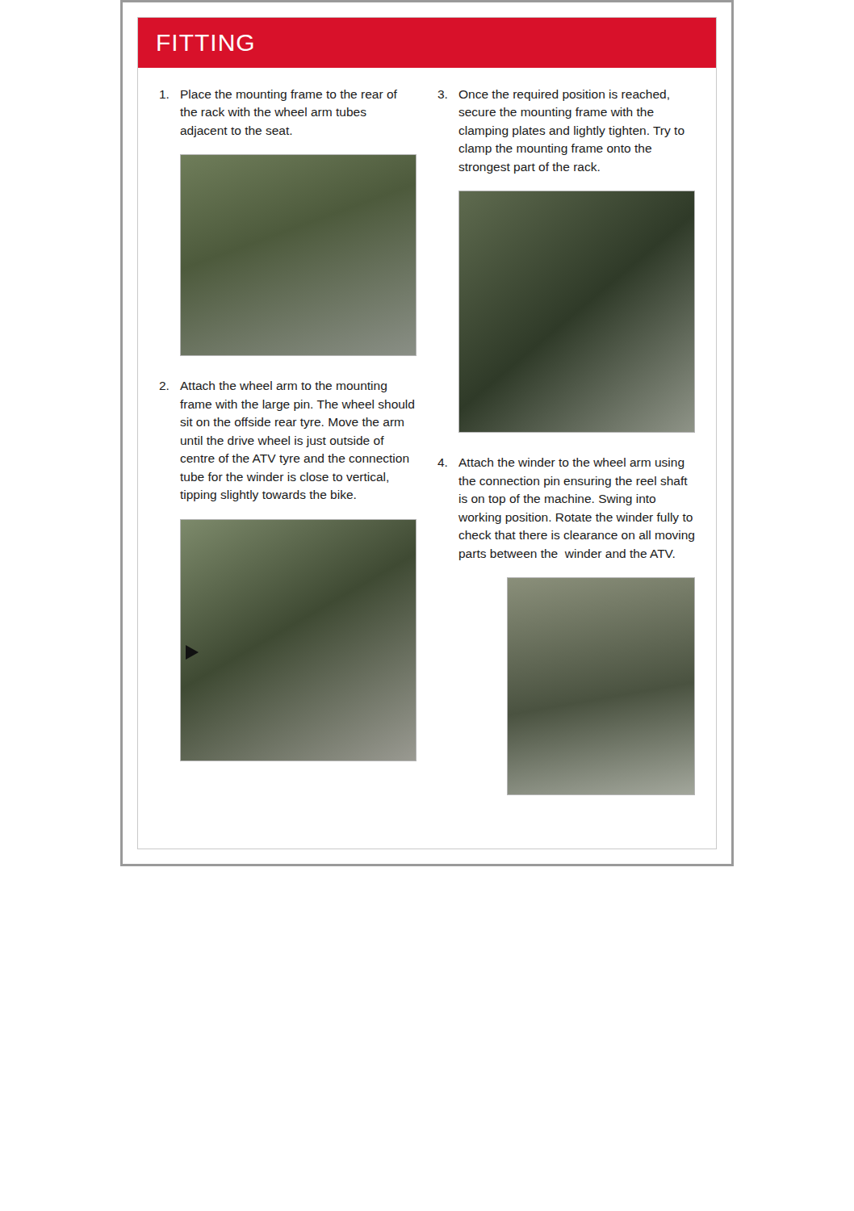FITTING
1. Place the mounting frame to the rear of the rack with the wheel arm tubes adjacent to the seat.
2. Attach the wheel arm to the mounting frame with the large pin. The wheel should sit on the offside rear tyre. Move the arm until the drive wheel is just outside of centre of the ATV tyre and the connection tube for the winder is close to vertical, tipping slightly towards the bike.
3. Once the required position is reached, secure the mounting frame with the clamping plates and lightly tighten. Try to clamp the mounting frame onto the strongest part of the rack.
4. Attach the winder to the wheel arm using the connection pin ensuring the reel shaft is on top of the machine. Swing into working position. Rotate the winder fully to check that there is clearance on all moving parts between the winder and the ATV.